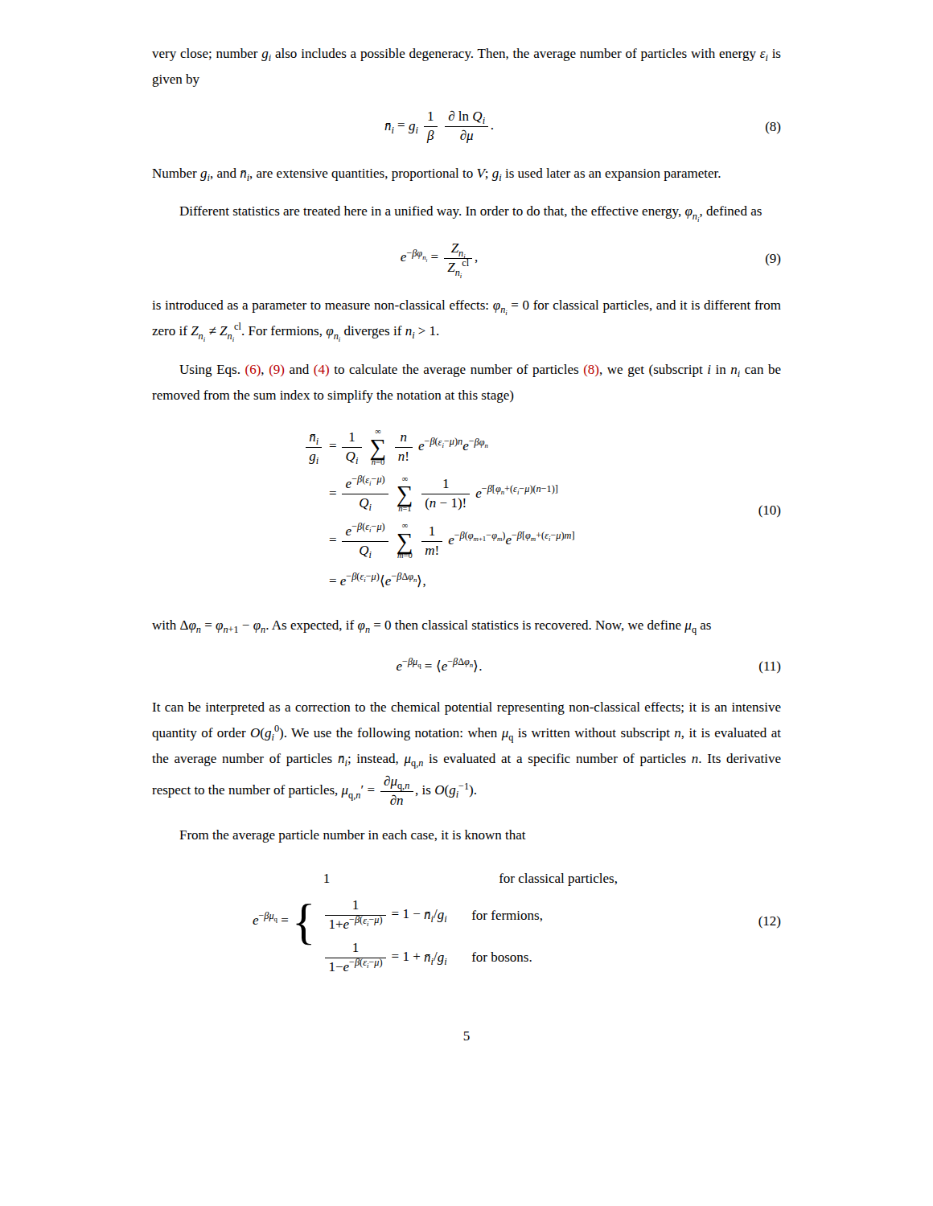very close; number gi also includes a possible degeneracy. Then, the average number of particles with energy εi is given by
n̄i = gi 1 β ∂ ln Qi∂μ.
(8)
Number gi, and n̄i, are extensive quantities, proportional to V; gi is used later as an expansion parameter.
Different statistics are treated here in a unified way. In order to do that, the effective energy, φni, defined as
e−βφni = Zni Znicl,
(9)
is introduced as a parameter to measure non-classical effects: φni = 0 for classical particles, and it is different from zero if Zni ≠ Znicl. For fermions, φni diverges if ni > 1.
Using Eqs. (6), (9) and (4) to calculate the average number of particles (8), we get (subscript i in ni can be removed from the sum index to simplify the notation at this stage)
| n̄ i g i | = 1 Q i ∞ ∑ n =0 n n ! e − β ( ε i − μ ) n e − βφ n |
| | = e − β ( ε i − μ ) Q i ∞ ∑ n =1 1 ( n − 1)! e − β [ φ n +( ε i − μ )( n −1)] |
| | = e − β ( ε i − μ ) Q i ∞ ∑ m =0 1 m ! e − β ( φ m +1 − φ m ) e − β [ φ m +( ε i − μ ) m ] |
| | = e − β ( ε i − μ ) ⟨ e − β Δ φ n ⟩, |
(10)
with Δφn = φn+1 − φn. As expected, if φn = 0 then classical statistics is recovered. Now, we define μq as
e−βμq = ⟨e−β Δφn⟩.
(11)
It can be interpreted as a correction to the chemical potential representing non-classical effects; it is an intensive quantity of order O(gi0). We use the following notation: when μq is written without subscript n, it is evaluated at the average number of particles n̄i; instead, μq,n is evaluated at a specific number of particles n. Its derivative respect to the number of particles, μq,n′ = ∂μq,n∂n, is O(gi−1).
From the average particle number in each case, it is known that
e−βμq = {
| 1 | for classical particles, |
| 1 1+ e − β ( ε i − μ ) = 1 − n̄ i / g i | for fermions, |
| 1 1− e − β ( ε i − μ ) = 1 + n̄ i / g i | for bosons. |
(12)
5